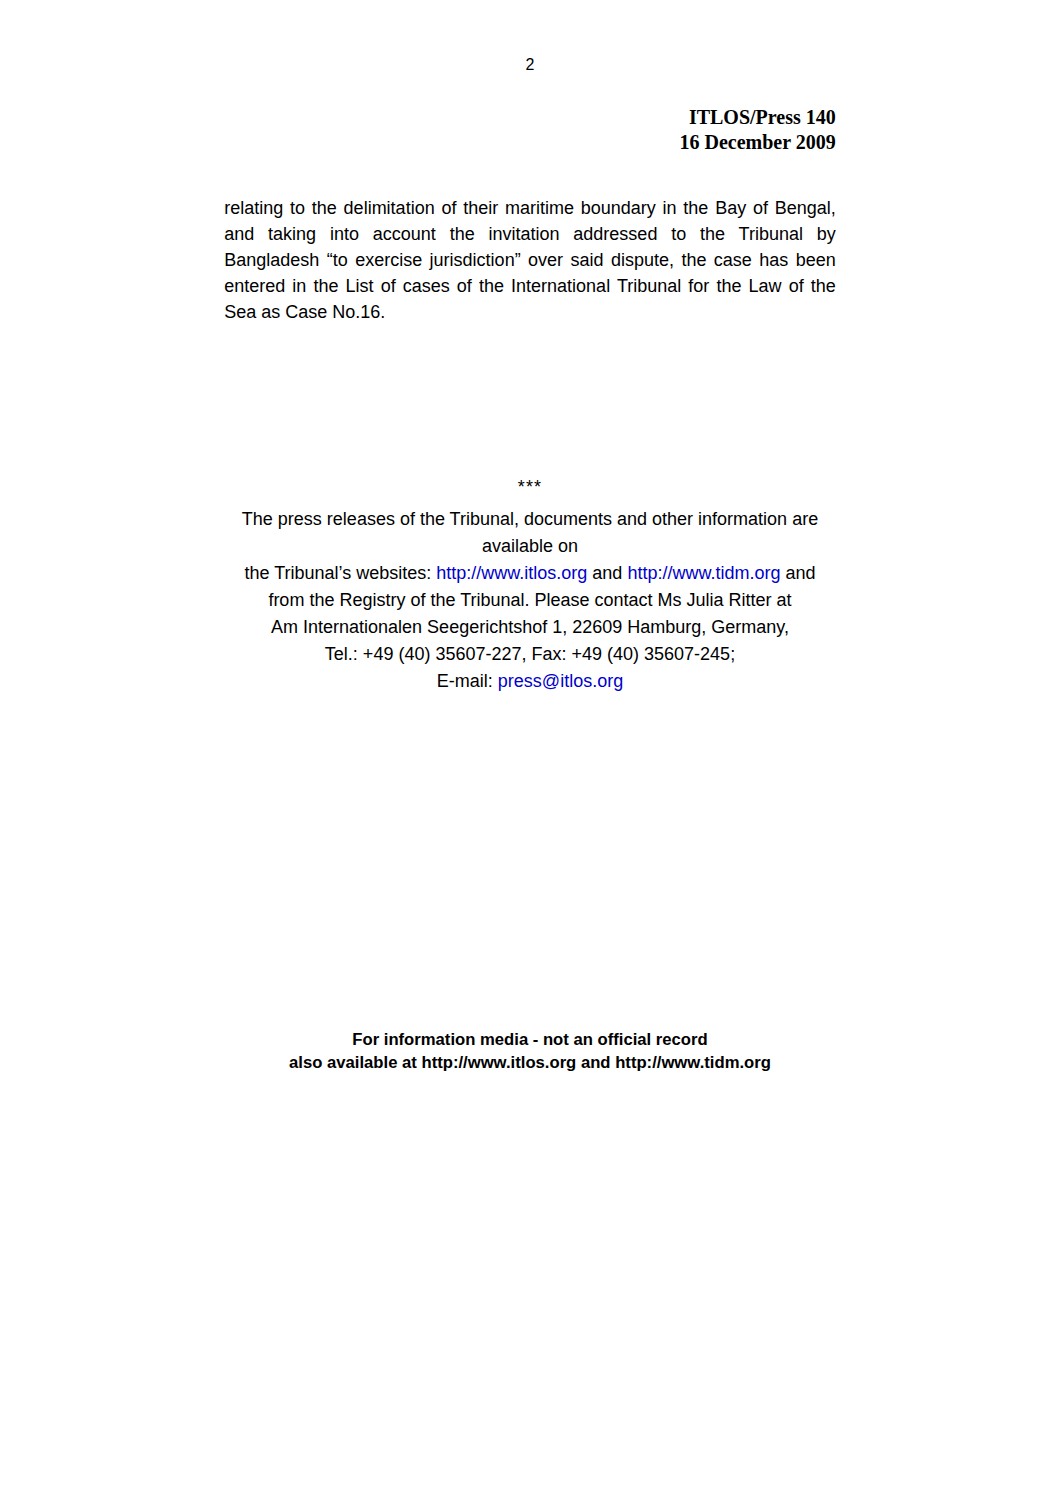2
ITLOS/Press 140
16 December 2009
relating to the delimitation of their maritime boundary in the Bay of Bengal, and taking into account the invitation addressed to the Tribunal by Bangladesh “to exercise jurisdiction” over said dispute, the case has been entered in the List of cases of the International Tribunal for the Law of the Sea as Case No.16.
***
The press releases of the Tribunal, documents and other information are available on
the Tribunal’s websites: http://www.itlos.org and http://www.tidm.org and
from the Registry of the Tribunal. Please contact Ms Julia Ritter at
Am Internationalen Seegerichtshof 1, 22609 Hamburg, Germany,
Tel.: +49 (40) 35607-227, Fax: +49 (40) 35607-245;
E-mail: press@itlos.org
For information media - not an official record
also available at http://www.itlos.org and http://www.tidm.org